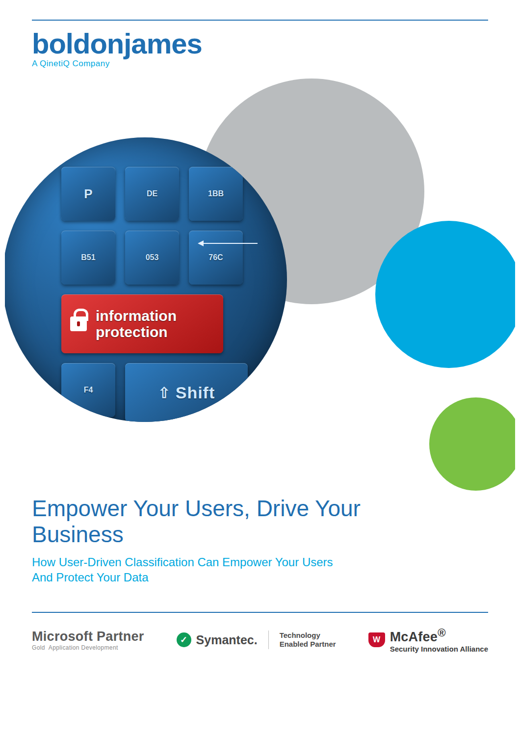boldonjames
A QinetiQ Company
P
DE
1BB
B51
053
76C
information
protection
F4
⇧Shift
Empower Your Users, Drive Your Business
How User-Driven Classification Can Empower Your Users
And Protect Your Data
Microsoft Partner
Gold Application Development
✓
Symantec.
Technology
Enabled Partner
W
McAfee®
Security Innovation Alliance